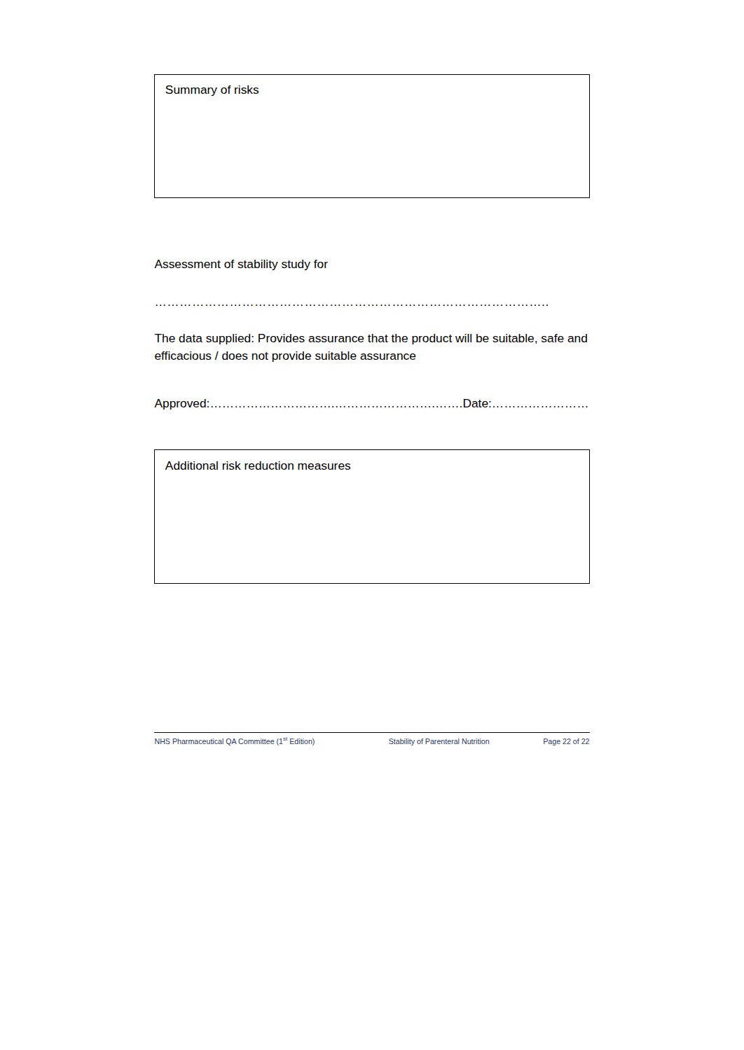Summary of risks
Assessment of stability study for
…………………………………………………………………………………..
The data supplied: Provides assurance that the product will be suitable, safe and efficacious / does not provide suitable assurance
Approved:………………………….…………………….…….Date:……………………
Additional risk reduction measures
NHS Pharmaceutical QA Committee (1st Edition) Stability of Parenteral Nutrition Page 22 of 22